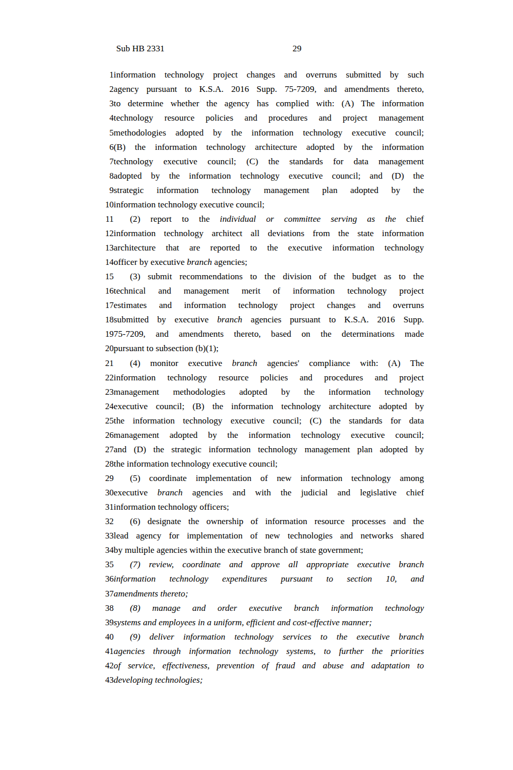Sub HB 2331 29
| 1 | information technology project changes and overruns submitted by such |
| 2 | agency pursuant to K.S.A. 2016 Supp. 75-7209, and amendments thereto, |
| 3 | to determine whether the agency has complied with: (A) The information |
| 4 | technology resource policies and procedures and project management |
| 5 | methodologies adopted by the information technology executive council; |
| 6 | (B) the information technology architecture adopted by the information |
| 7 | technology executive council; (C) the standards for data management |
| 8 | adopted by the information technology executive council; and (D) the |
| 9 | strategic information technology management plan adopted by the |
| 10 | information technology executive council; |
| 11 | (2) report to the individual or committee serving as the chief |
| 12 | information technology architect all deviations from the state information |
| 13 | architecture that are reported to the executive information technology |
| 14 | officer by executive branch agencies; |
| 15 | (3) submit recommendations to the division of the budget as to the |
| 16 | technical and management merit of information technology project |
| 17 | estimates and information technology project changes and overruns |
| 18 | submitted by executive branch agencies pursuant to K.S.A. 2016 Supp. |
| 19 | 75-7209, and amendments thereto, based on the determinations made |
| 20 | pursuant to subsection (b)(1); |
| 21 | (4) monitor executive branch agencies' compliance with: (A) The |
| 22 | information technology resource policies and procedures and project |
| 23 | management methodologies adopted by the information technology |
| 24 | executive council; (B) the information technology architecture adopted by |
| 25 | the information technology executive council; (C) the standards for data |
| 26 | management adopted by the information technology executive council; |
| 27 | and (D) the strategic information technology management plan adopted by |
| 28 | the information technology executive council; |
| 29 | (5) coordinate implementation of new information technology among |
| 30 | executive branch agencies and with the judicial and legislative chief |
| 31 | information technology officers; |
| 32 | (6) designate the ownership of information resource processes and the |
| 33 | lead agency for implementation of new technologies and networks shared |
| 34 | by multiple agencies within the executive branch of state government; |
| 35 | (7) review, coordinate and approve all appropriate executive branch |
| 36 | information technology expenditures pursuant to section 10, and |
| 37 | amendments thereto; |
| 38 | (8) manage and order executive branch information technology |
| 39 | systems and employees in a uniform, efficient and cost-effective manner; |
| 40 | (9) deliver information technology services to the executive branch |
| 41 | agencies through information technology systems, to further the priorities |
| 42 | of service, effectiveness, prevention of fraud and abuse and adaptation to |
| 43 | developing technologies; |